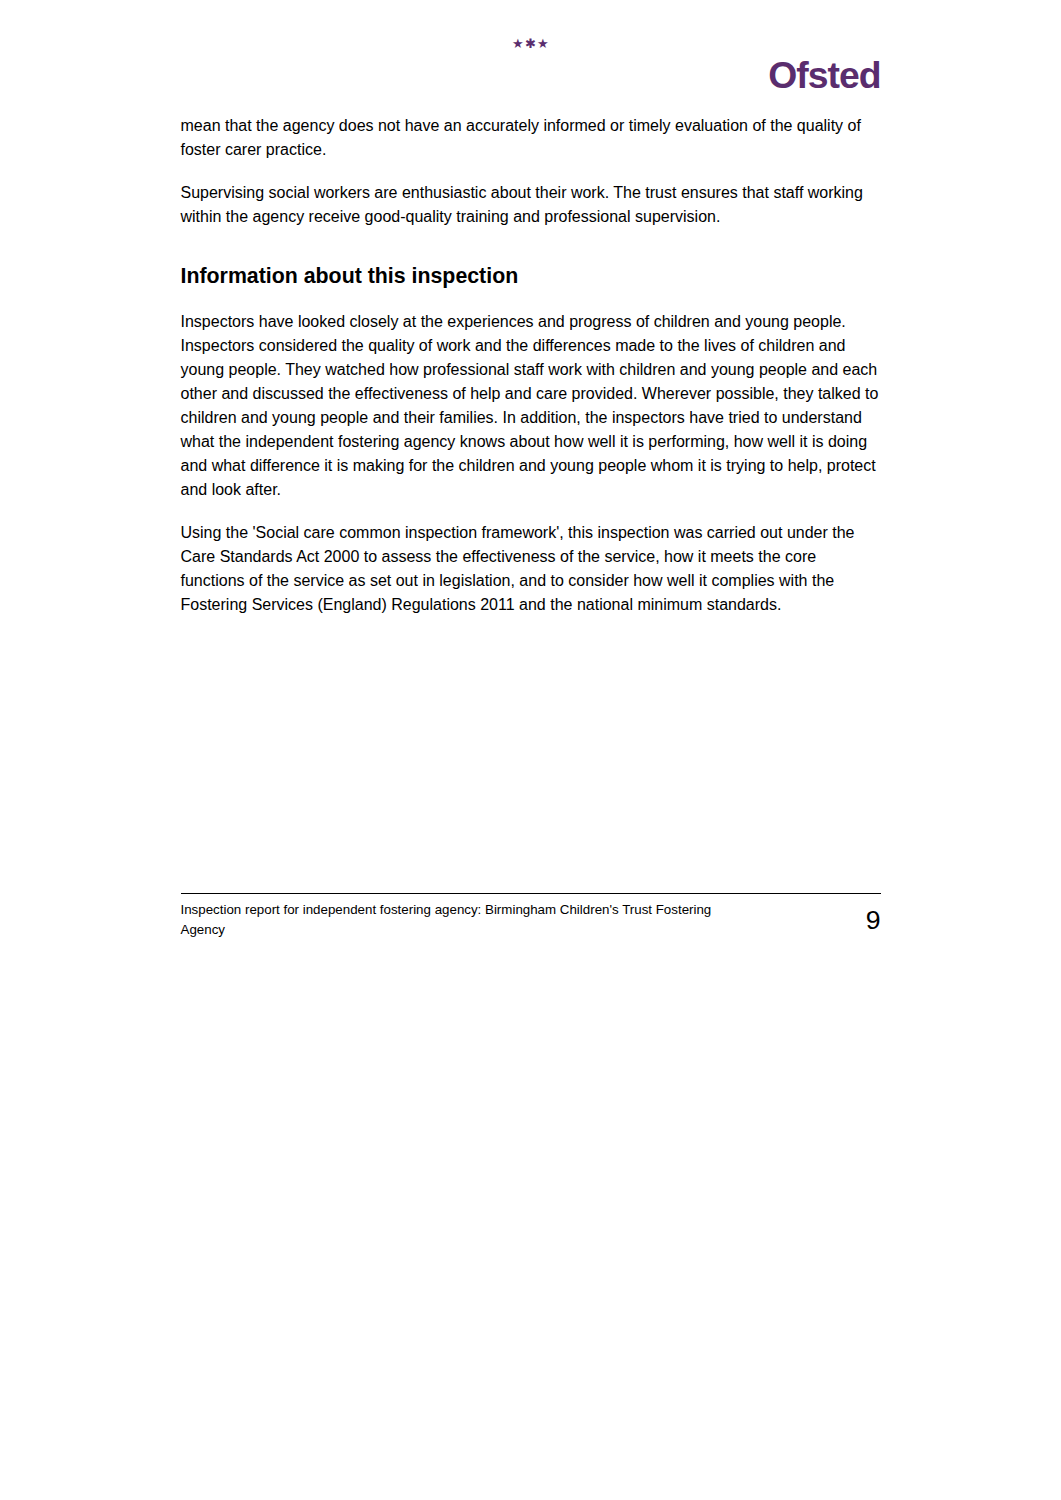★✱★ Ofsted
mean that the agency does not have an accurately informed or timely evaluation of the quality of foster carer practice.
Supervising social workers are enthusiastic about their work. The trust ensures that staff working within the agency receive good-quality training and professional supervision.
Information about this inspection
Inspectors have looked closely at the experiences and progress of children and young people. Inspectors considered the quality of work and the differences made to the lives of children and young people. They watched how professional staff work with children and young people and each other and discussed the effectiveness of help and care provided. Wherever possible, they talked to children and young people and their families. In addition, the inspectors have tried to understand what the independent fostering agency knows about how well it is performing, how well it is doing and what difference it is making for the children and young people whom it is trying to help, protect and look after.
Using the 'Social care common inspection framework', this inspection was carried out under the Care Standards Act 2000 to assess the effectiveness of the service, how it meets the core functions of the service as set out in legislation, and to consider how well it complies with the Fostering Services (England) Regulations 2011 and the national minimum standards.
Inspection report for independent fostering agency: Birmingham Children's Trust Fostering Agency
9